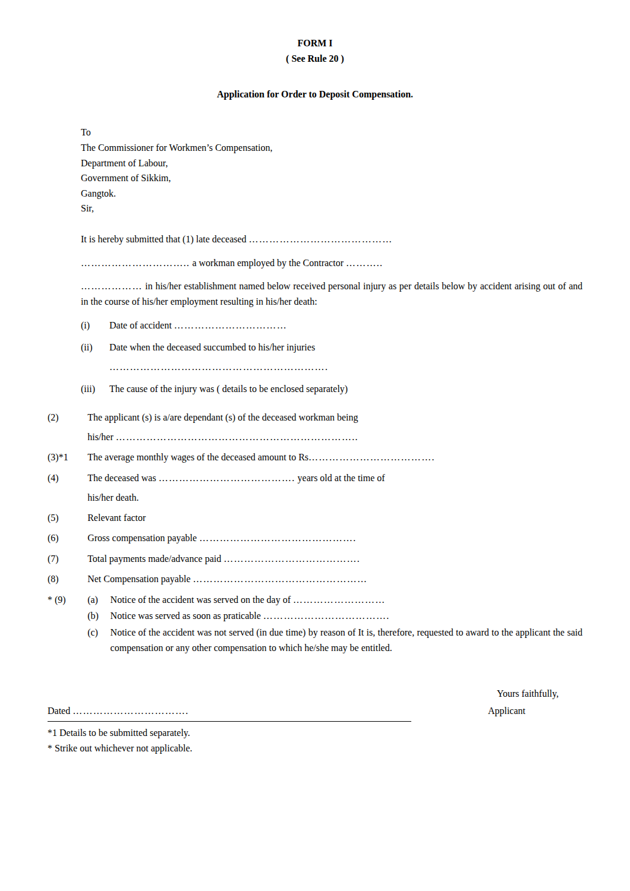FORM I
( See Rule 20 )
Application for Order to Deposit Compensation.
To
The Commissioner for Workmen’s Compensation,
Department of Labour,
Government of Sikkim,
Gangtok.
Sir,
It is hereby submitted that (1) late deceased ……………………………………
………………………….. a workman employed by the Contractor ………..
……………… in his/her establishment named below received personal injury as per details below by accident arising out of and in the course of his/her employment resulting in his/her death:
(i) Date of accident ……………………………
(ii) Date when the deceased succumbed to his/her injuries
……………………………………………………….
(iii) The cause of the injury was ( details to be enclosed separately)
(2) The applicant (s) is a/are dependant (s) of the deceased workman being
his/her ……………………………………………………………..
(3)*1 The average monthly wages of the deceased amount to Rs……………………………….
(4) The deceased was …………………………………. years old at the time of
his/her death.
(5) Relevant factor
(6) Gross compensation payable ……………………………………….
(7) Total payments made/advance paid ………………………………….
(8) Net Compensation payable ……………………………………………
* (9)
(a) Notice of the accident was served on the day of ………………………
(b) Notice was served as soon as praticable ……………………………….
(c) Notice of the accident was not served (in due time) by reason of It is, therefore, requested to award to the applicant the said compensation or any other compensation to which he/she may be entitled.
Yours faithfully,
Dated ……………………………. Applicant
*1 Details to be submitted separately.
* Strike out whichever not applicable.